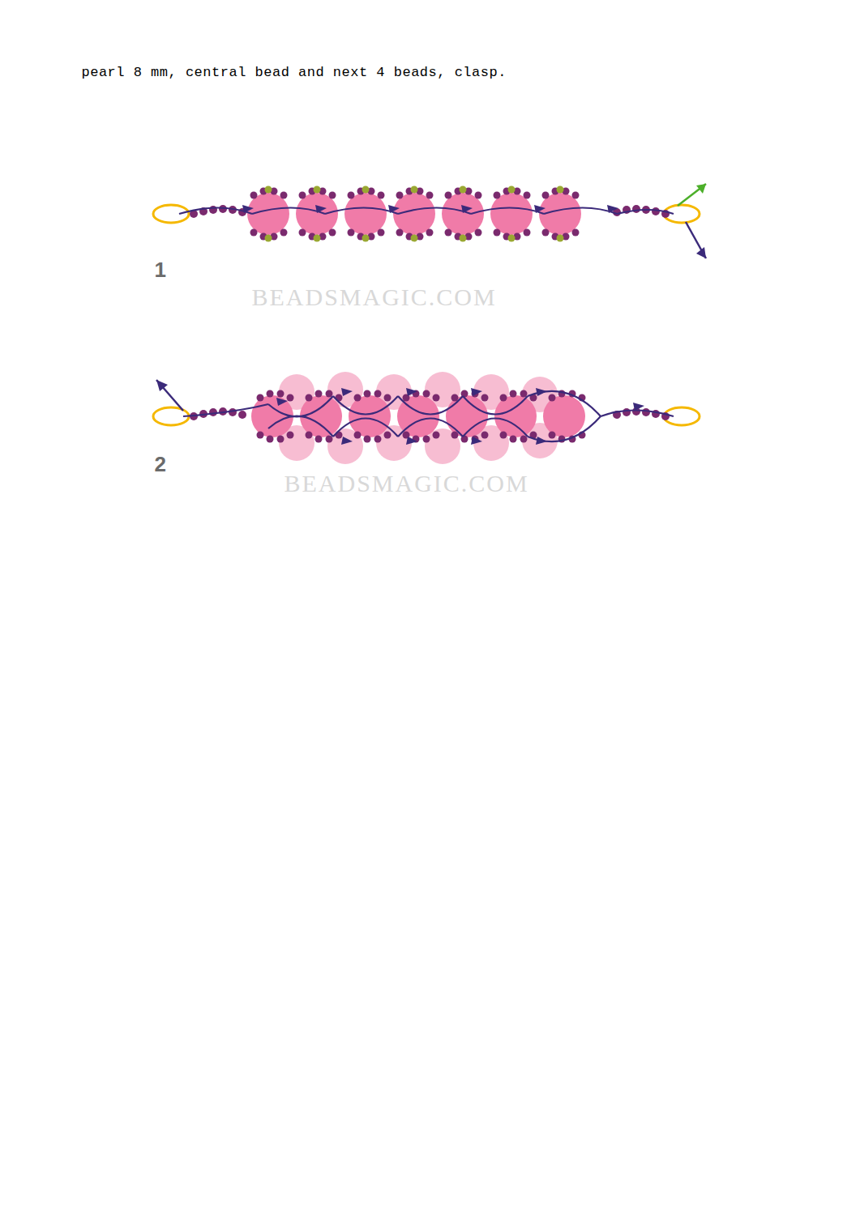pearl 8 mm, central bead and next 4 beads, clasp.
1 BEADSMAGIC.COM
2 BEADSMAGIC.COM